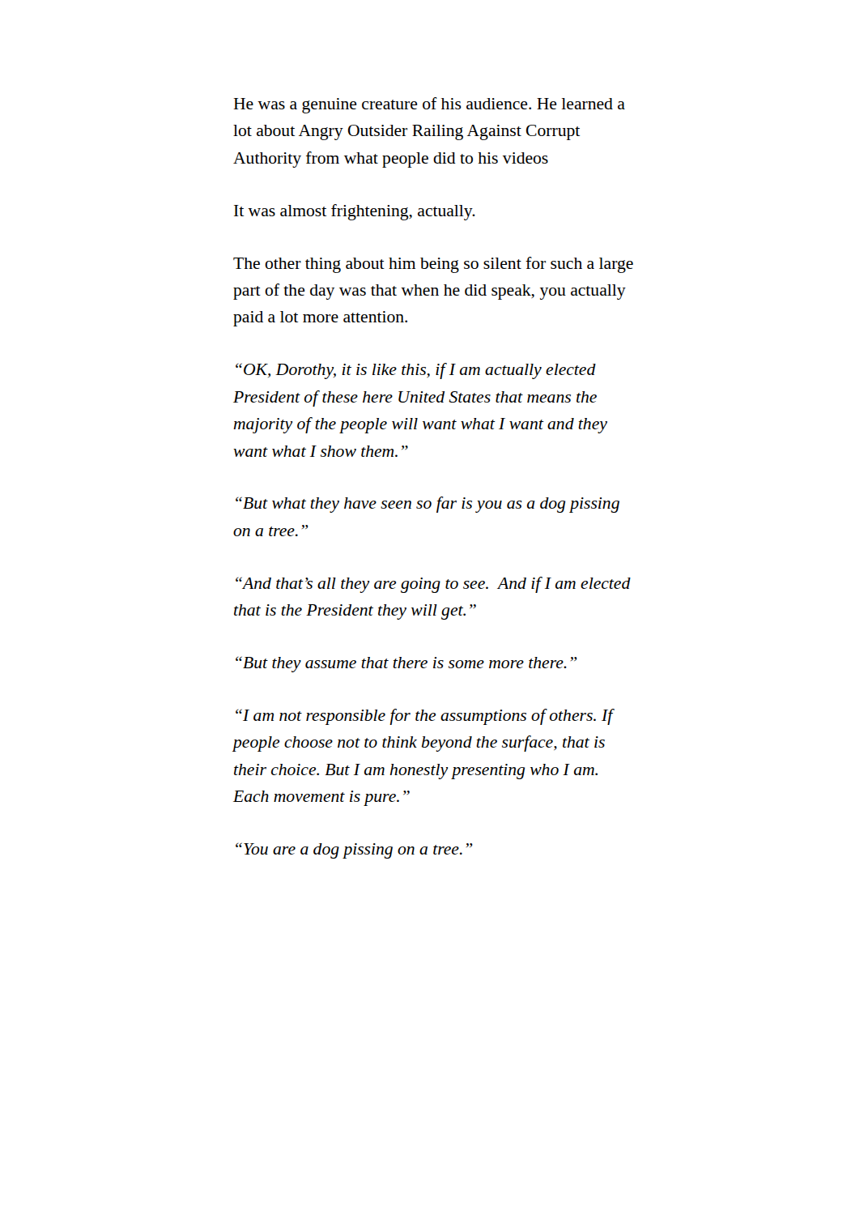He was a genuine creature of his audience. He learned a lot about Angry Outsider Railing Against Corrupt Authority from what people did to his videos
It was almost frightening, actually.
The other thing about him being so silent for such a large part of the day was that when he did speak, you actually paid a lot more attention.
“OK, Dorothy, it is like this, if I am actually elected President of these here United States that means the majority of the people will want what I want and they want what I show them.”
“But what they have seen so far is you as a dog pissing on a tree.”
“And that’s all they are going to see. And if I am elected that is the President they will get.”
“But they assume that there is some more there.”
“I am not responsible for the assumptions of others. If people choose not to think beyond the surface, that is their choice. But I am honestly presenting who I am. Each movement is pure.”
“You are a dog pissing on a tree.”